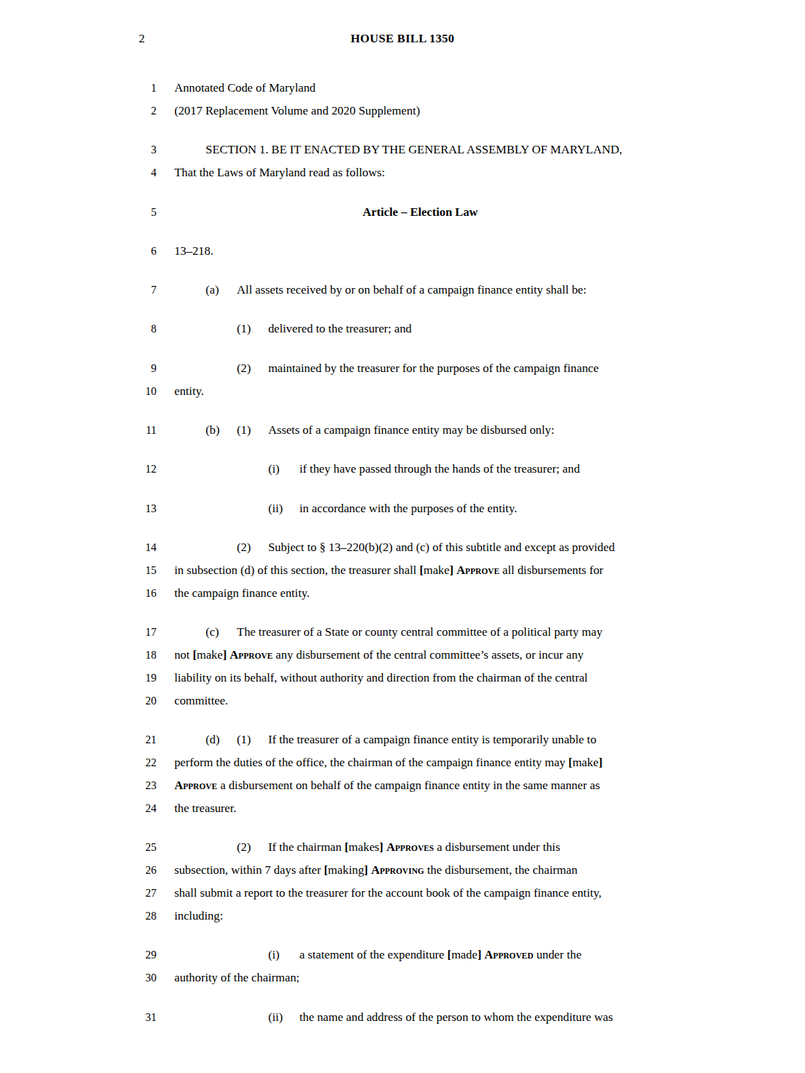2
HOUSE BILL 1350
1
Annotated Code of Maryland
2
(2017 Replacement Volume and 2020 Supplement)
3
SECTION 1. BE IT ENACTED BY THE GENERAL ASSEMBLY OF MARYLAND,
4
That the Laws of Maryland read as follows:
5
Article – Election Law
6
13–218.
7
(a) All assets received by or on behalf of a campaign finance entity shall be:
8
(1) delivered to the treasurer; and
9
(2) maintained by the treasurer for the purposes of the campaign finance
10
entity.
11
(b)(1) Assets of a campaign finance entity may be disbursed only:
12
(i) if they have passed through the hands of the treasurer; and
13
(ii) in accordance with the purposes of the entity.
14
(2) Subject to § 13–220(b)(2) and (c) of this subtitle and except as provided
15
in subsection (d) of this section, the treasurer shall [make] Approve all disbursements for
16
the campaign finance entity.
17
(c) The treasurer of a State or county central committee of a political party may
18
not [make] Approve any disbursement of the central committee’s assets, or incur any
19
liability on its behalf, without authority and direction from the chairman of the central
20
committee.
21
(d)(1) If the treasurer of a campaign finance entity is temporarily unable to
22
perform the duties of the office, the chairman of the campaign finance entity may [make]
23
Approve a disbursement on behalf of the campaign finance entity in the same manner as
24
the treasurer.
25
(2) If the chairman [makes] Approves a disbursement under this
26
subsection, within 7 days after [making] Approving the disbursement, the chairman
27
shall submit a report to the treasurer for the account book of the campaign finance entity,
28
including:
29
(i) a statement of the expenditure [made] Approved under the
30
authority of the chairman;
31
(ii) the name and address of the person to whom the expenditure was